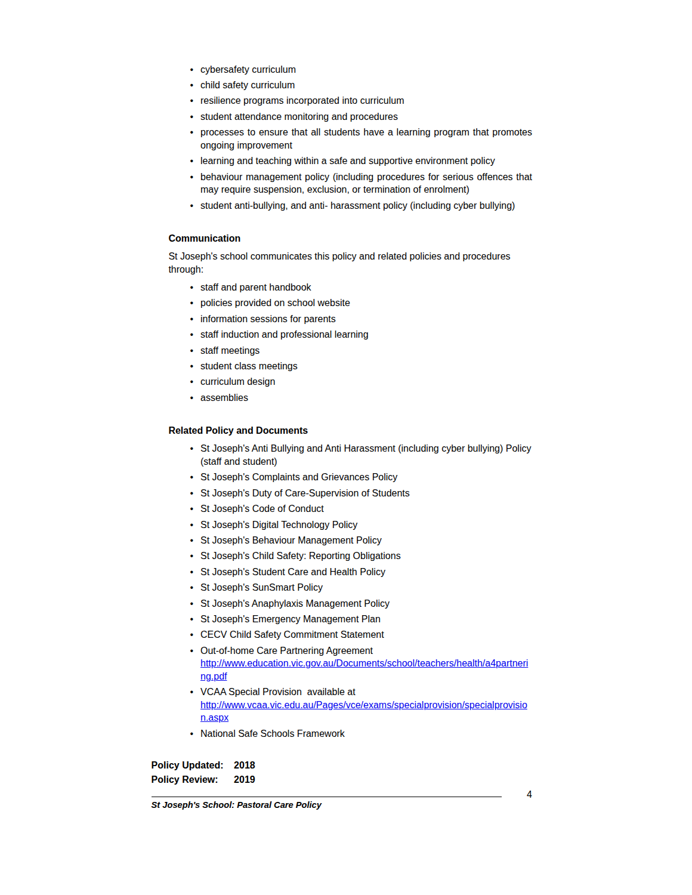cybersafety curriculum
child safety curriculum
resilience programs incorporated into curriculum
student attendance monitoring and procedures
processes to ensure that all students have a learning program that promotes ongoing improvement
learning and teaching within a safe and supportive environment policy
behaviour management policy (including procedures for serious offences that may require suspension, exclusion, or termination of enrolment)
student anti-bullying, and anti- harassment policy (including cyber bullying)
Communication
St Joseph's school communicates this policy and related policies and procedures through:
staff and parent handbook
policies provided on school website
information sessions for parents
staff induction and professional learning
staff meetings
student class meetings
curriculum design
assemblies
Related Policy and Documents
St Joseph's Anti Bullying and Anti Harassment (including cyber bullying) Policy (staff and student)
St Joseph's Complaints and Grievances Policy
St Joseph's Duty of Care-Supervision of Students
St Joseph's Code of Conduct
St Joseph's Digital Technology Policy
St Joseph's Behaviour Management Policy
St Joseph's Child Safety: Reporting Obligations
St Joseph's Student Care and Health Policy
St Joseph's SunSmart Policy
St Joseph's Anaphylaxis Management Policy
St Joseph's Emergency Management Plan
CECV Child Safety Commitment Statement
Out-of-home Care Partnering Agreement
http://www.education.vic.gov.au/Documents/school/teachers/health/a4partnering.pdf
VCAA Special Provision available at
http://www.vcaa.vic.edu.au/Pages/vce/exams/specialprovision/specialprovision.aspx
National Safe Schools Framework
| Policy Updated: | 2018 |
| Policy Review: | 2019 |
St Joseph's School: Pastoral Care Policy
4